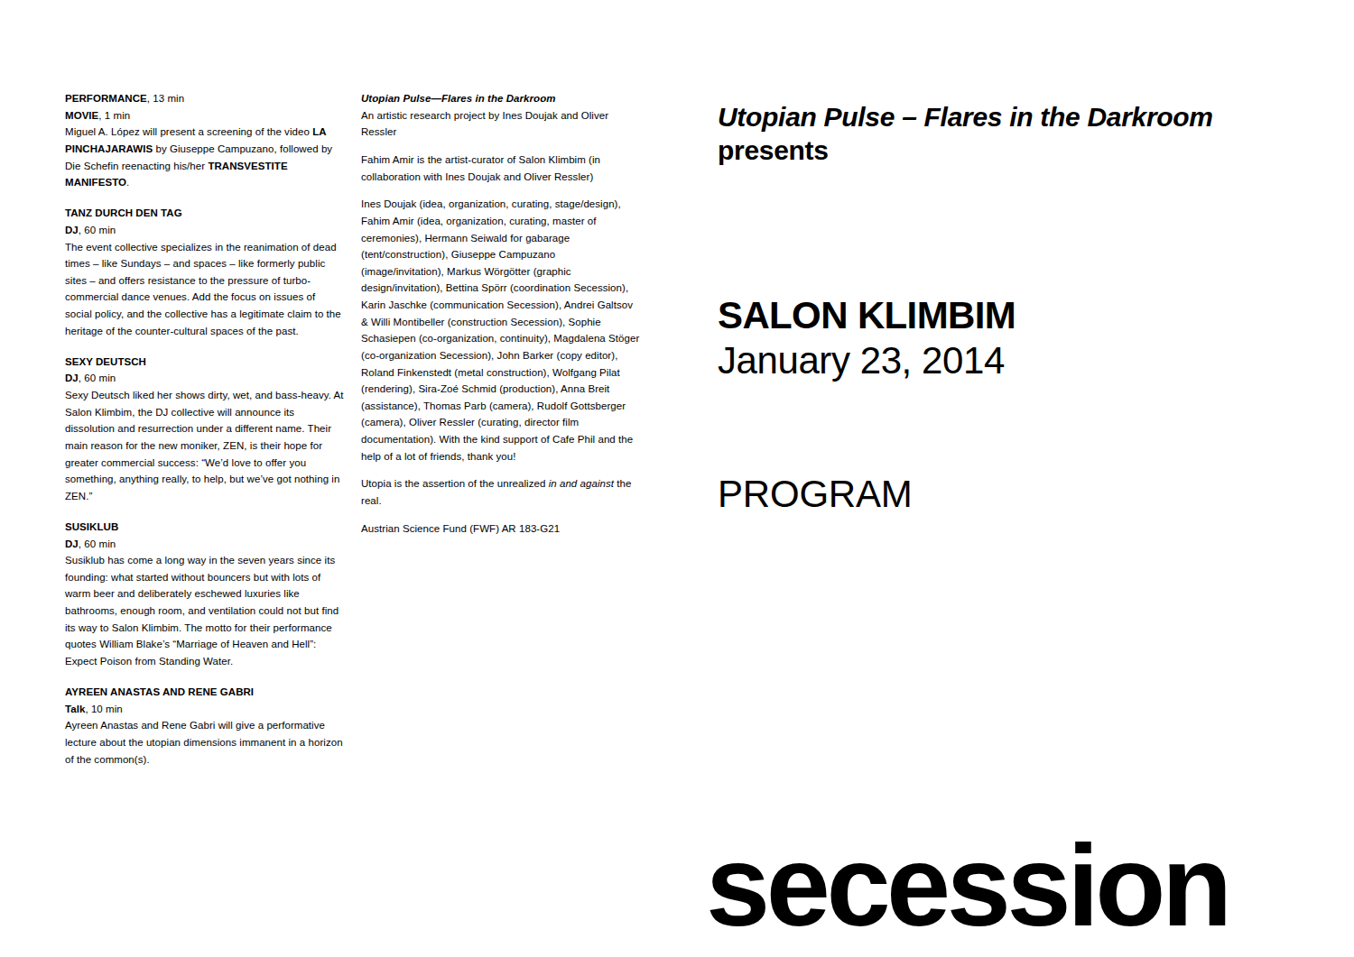Performance, 13 min
Movie, 1 min
Miguel A. López will present a screening of the video LA PINCHAJARAWIS by Giuseppe Campuzano, followed by Die Schefin reenacting his/her TRANSVESTITE MANIFESTO.
Tanz durch den Tag
DJ, 60 min
The event collective specializes in the reanimation of dead times – like Sundays – and spaces – like formerly public sites – and offers resistance to the pressure of turbo-commercial dance venues. Add the focus on issues of social policy, and the collective has a legitimate claim to the heritage of the counter-cultural spaces of the past.
Sexy Deutsch
DJ, 60 min
Sexy Deutsch liked her shows dirty, wet, and bass-heavy. At Salon Klimbim, the DJ collective will announce its dissolution and resurrection under a different name. Their main reason for the new moniker, ZEN, is their hope for greater commercial success: “We’d love to offer you something, anything really, to help, but we’ve got nothing in ZEN.”
Susiklub
DJ, 60 min
Susiklub has come a long way in the seven years since its founding: what started without bouncers but with lots of warm beer and deliberately eschewed luxuries like bathrooms, enough room, and ventilation could not but find its way to Salon Klimbim. The motto for their performance quotes William Blake’s “Marriage of Heaven and Hell”: Expect Poison from Standing Water.
Ayreen Anastas and Rene Gabri
Talk, 10 min
Ayreen Anastas and Rene Gabri will give a performative lecture about the utopian dimensions immanent in a horizon of the common(s).
Utopian Pulse—Flares in the Darkroom
An artistic research project by Ines Doujak and Oliver Ressler
Fahim Amir is the artist-curator of Salon Klimbim (in collaboration with Ines Doujak and Oliver Ressler)
Ines Doujak (idea, organization, curating, stage/design), Fahim Amir (idea, organization, curating, master of ceremonies), Hermann Seiwald for gabarage (tent/construction), Giuseppe Campuzano (image/invitation), Markus Wörgötter (graphic design/invitation), Bettina Spörr (coordination Secession), Karin Jaschke (communication Secession), Andrei Galtsov & Willi Montibeller (construction Secession), Sophie Schasiepen (co-organization, continuity), Magdalena Stöger (co-organization Secession), John Barker (copy editor), Roland Finkenstedt (metal construction), Wolfgang Pilat (rendering), Sira-Zoé Schmid (production), Anna Breit (assistance), Thomas Parb (camera), Rudolf Gottsberger (camera), Oliver Ressler (curating, director film documentation). With the kind support of Cafe Phil and the help of a lot of friends, thank you!
Utopia is the assertion of the unrealized in and against the real.
Austrian Science Fund (FWF) AR 183-G21
Utopian Pulse – Flares in the Darkroom presents
SALON KLIMBIM
January 23, 2014
PROGRAM
secession